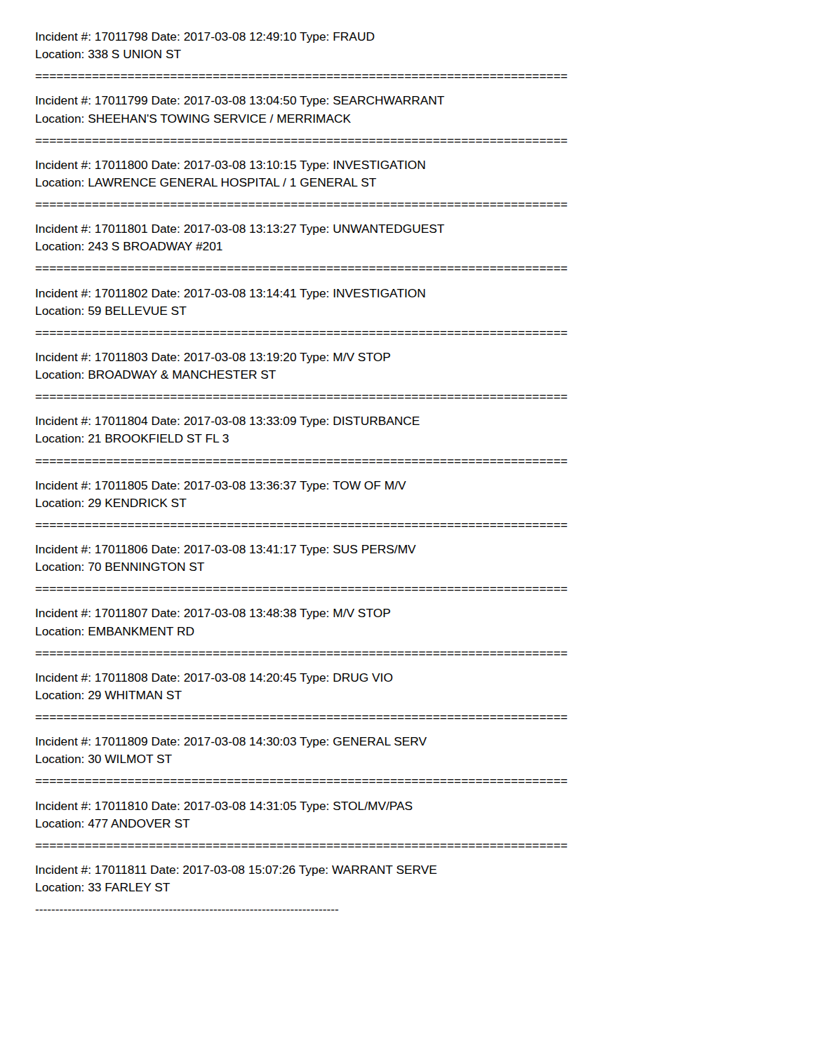Incident #: 17011798 Date: 2017-03-08 12:49:10 Type: FRAUD
Location: 338 S UNION ST
===========================================================================
Incident #: 17011799 Date: 2017-03-08 13:04:50 Type: SEARCHWARRANT
Location: SHEEHAN'S TOWING SERVICE / MERRIMACK
===========================================================================
Incident #: 17011800 Date: 2017-03-08 13:10:15 Type: INVESTIGATION
Location: LAWRENCE GENERAL HOSPITAL / 1 GENERAL ST
===========================================================================
Incident #: 17011801 Date: 2017-03-08 13:13:27 Type: UNWANTEDGUEST
Location: 243 S BROADWAY #201
===========================================================================
Incident #: 17011802 Date: 2017-03-08 13:14:41 Type: INVESTIGATION
Location: 59 BELLEVUE ST
===========================================================================
Incident #: 17011803 Date: 2017-03-08 13:19:20 Type: M/V STOP
Location: BROADWAY & MANCHESTER ST
===========================================================================
Incident #: 17011804 Date: 2017-03-08 13:33:09 Type: DISTURBANCE
Location: 21 BROOKFIELD ST FL 3
===========================================================================
Incident #: 17011805 Date: 2017-03-08 13:36:37 Type: TOW OF M/V
Location: 29 KENDRICK ST
===========================================================================
Incident #: 17011806 Date: 2017-03-08 13:41:17 Type: SUS PERS/MV
Location: 70 BENNINGTON ST
===========================================================================
Incident #: 17011807 Date: 2017-03-08 13:48:38 Type: M/V STOP
Location: EMBANKMENT RD
===========================================================================
Incident #: 17011808 Date: 2017-03-08 14:20:45 Type: DRUG VIO
Location: 29 WHITMAN ST
===========================================================================
Incident #: 17011809 Date: 2017-03-08 14:30:03 Type: GENERAL SERV
Location: 30 WILMOT ST
===========================================================================
Incident #: 17011810 Date: 2017-03-08 14:31:05 Type: STOL/MV/PAS
Location: 477 ANDOVER ST
===========================================================================
Incident #: 17011811 Date: 2017-03-08 15:07:26 Type: WARRANT SERVE
Location: 33 FARLEY ST
---------------------------------------------------------------------------